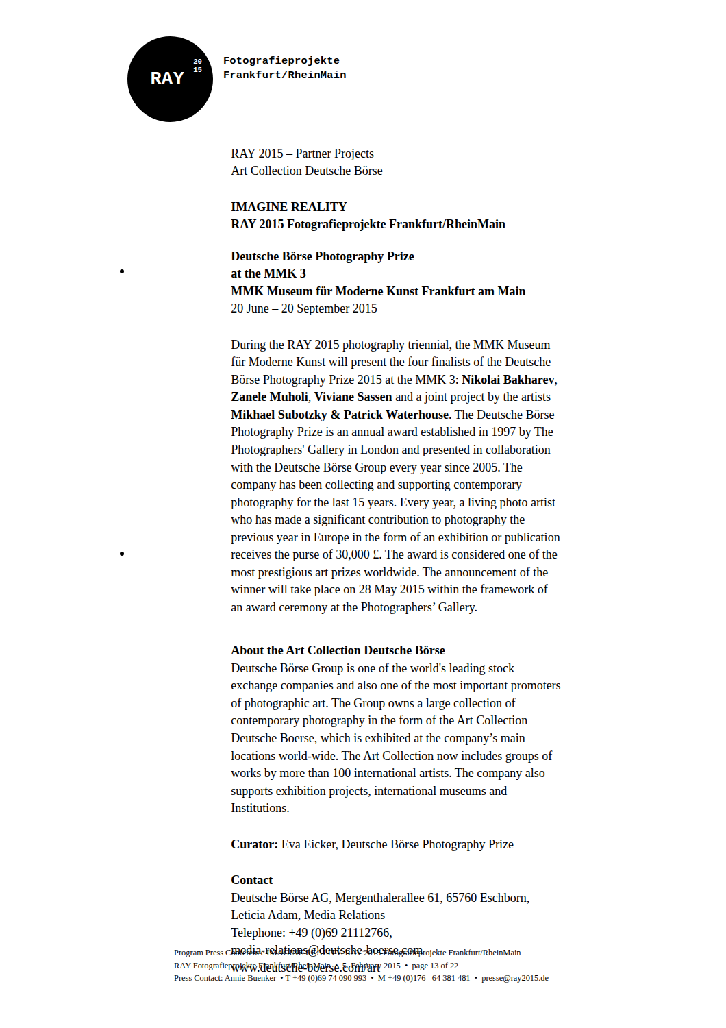RAY 20
15
Fotografieprojekte
Frankfurt/RheinMain
RAY 2015 – Partner Projects
Art Collection Deutsche Börse
IMAGINE REALITY
RAY 2015 Fotografieprojekte Frankfurt/RheinMain
Deutsche Börse Photography Prize
at the MMK 3
MMK Museum für Moderne Kunst Frankfurt am Main
20 June – 20 September 2015
During the RAY 2015 photography triennial, the MMK Museum für Moderne Kunst will present the four finalists of the Deutsche Börse Photography Prize 2015 at the MMK 3: Nikolai Bakharev, Zanele Muholi, Viviane Sassen and a joint project by the artists Mikhael Subotzky & Patrick Waterhouse. The Deutsche Börse Photography Prize is an annual award established in 1997 by The Photographers' Gallery in London and presented in collaboration with the Deutsche Börse Group every year since 2005. The company has been collecting and supporting contemporary photography for the last 15 years. Every year, a living photo artist who has made a significant contribution to photography the previous year in Europe in the form of an exhibition or publication receives the purse of 30,000 £. The award is considered one of the most prestigious art prizes worldwide. The announcement of the winner will take place on 28 May 2015 within the framework of an award ceremony at the Photographers’ Gallery.
About the Art Collection Deutsche Börse
Deutsche Börse Group is one of the world's leading stock exchange companies and also one of the most important promoters of photographic art. The Group owns a large collection of contemporary photography in the form of the Art Collection Deutsche Boerse, which is exhibited at the company’s main locations world-wide. The Art Collection now includes groups of works by more than 100 international artists. The company also supports exhibition projects, international museums and Institutions.
Curator: Eva Eicker, Deutsche Börse Photography Prize
Contact
Deutsche Börse AG, Mergenthalerallee 61, 65760 Eschborn,
Leticia Adam, Media Relations
Telephone: +49 (0)69 21112766,
media-relations@deutsche-boerse.com
www.deutsche-boerse.com/art
Program Press Conference IMAGINE REALITY. RAY 2015 Fotografieprojekte Frankfurt/RheinMain
RAY Fotografieprojekte Frankfurt/RheinMain • 5. February 2015 • page 13 of 22
Press Contact: Annie Buenker • T +49 (0)69 74 090 993 • M +49 (0)176– 64 381 481 • presse@ray2015.de